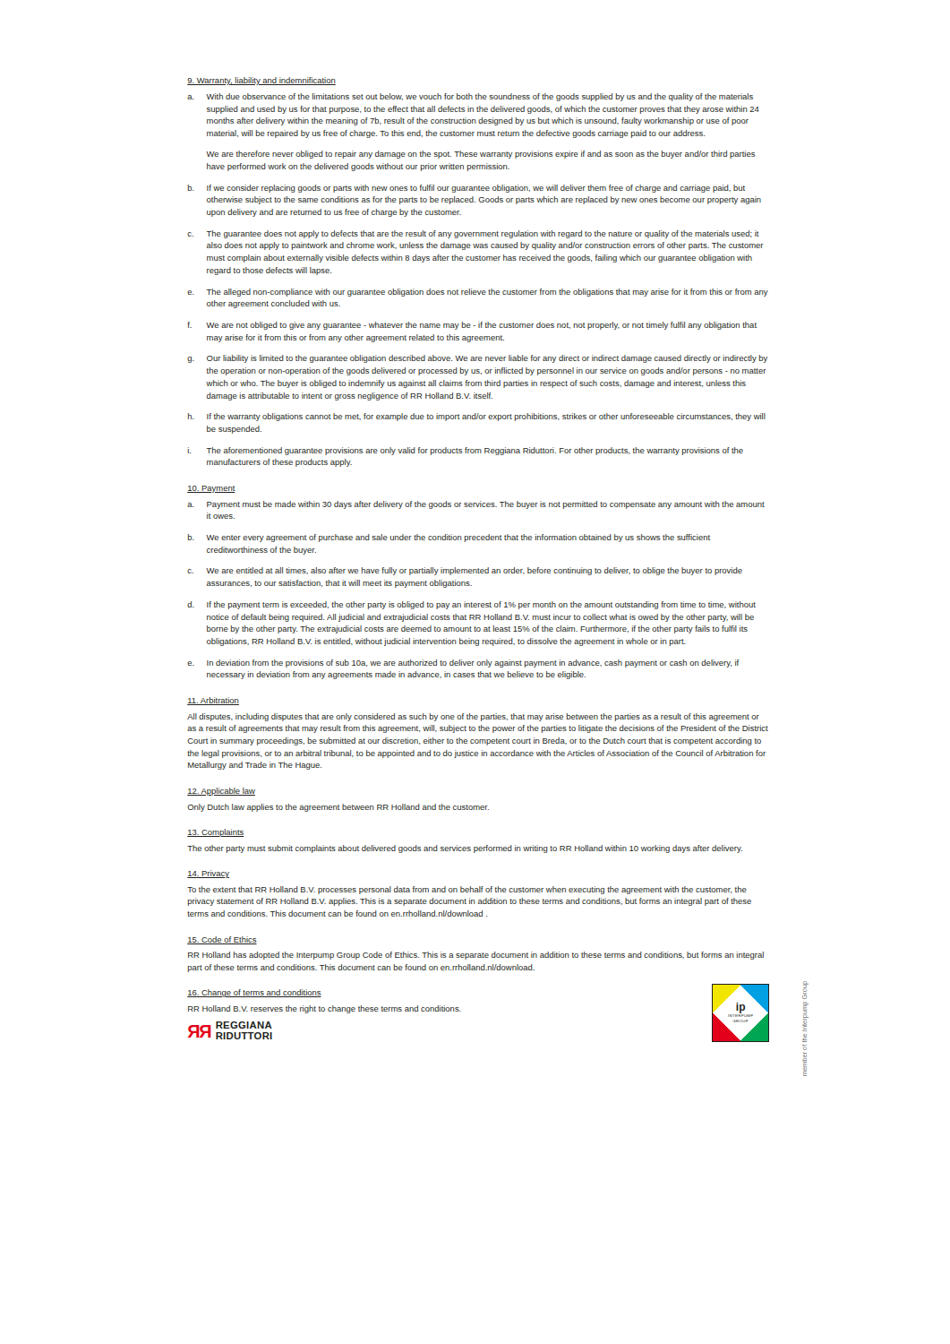9. Warranty, liability and indemnification
a.
With due observance of the limitations set out below, we vouch for both the soundness of the goods supplied by us and the quality of the materials supplied and used by us for that purpose, to the effect that all defects in the delivered goods, of which the customer proves that they arose within 24 months after delivery within the meaning of 7b, result of the construction designed by us but which is unsound, faulty workmanship or use of poor material, will be repaired by us free of charge. To this end, the customer must return the defective goods carriage paid to our address.
We are therefore never obliged to repair any damage on the spot. These warranty provisions expire if and as soon as the buyer and/or third parties have performed work on the delivered goods without our prior written permission.
b.
If we consider replacing goods or parts with new ones to fulfil our guarantee obligation, we will deliver them free of charge and carriage paid, but otherwise subject to the same conditions as for the parts to be replaced. Goods or parts which are replaced by new ones become our property again upon delivery and are returned to us free of charge by the customer.
c.
The guarantee does not apply to defects that are the result of any government regulation with regard to the nature or quality of the materials used; it also does not apply to paintwork and chrome work, unless the damage was caused by quality and/or construction errors of other parts. The customer must complain about externally visible defects within 8 days after the customer has received the goods, failing which our guarantee obligation with regard to those defects will lapse.
e.
The alleged non-compliance with our guarantee obligation does not relieve the customer from the obligations that may arise for it from this or from any other agreement concluded with us.
f.
We are not obliged to give any guarantee - whatever the name may be - if the customer does not, not properly, or not timely fulfil any obligation that may arise for it from this or from any other agreement related to this agreement.
g.
Our liability is limited to the guarantee obligation described above. We are never liable for any direct or indirect damage caused directly or indirectly by the operation or non-operation of the goods delivered or processed by us, or inflicted by personnel in our service on goods and/or persons - no matter which or who. The buyer is obliged to indemnify us against all claims from third parties in respect of such costs, damage and interest, unless this damage is attributable to intent or gross negligence of RR Holland B.V. itself.
h.
If the warranty obligations cannot be met, for example due to import and/or export prohibitions, strikes or other unforeseeable circumstances, they will be suspended.
i.
The aforementioned guarantee provisions are only valid for products from Reggiana Riduttori. For other products, the warranty provisions of the manufacturers of these products apply.
10. Payment
a.
Payment must be made within 30 days after delivery of the goods or services. The buyer is not permitted to compensate any amount with the amount it owes.
b.
We enter every agreement of purchase and sale under the condition precedent that the information obtained by us shows the sufficient creditworthiness of the buyer.
c.
We are entitled at all times, also after we have fully or partially implemented an order, before continuing to deliver, to oblige the buyer to provide assurances, to our satisfaction, that it will meet its payment obligations.
d.
If the payment term is exceeded, the other party is obliged to pay an interest of 1% per month on the amount outstanding from time to time, without notice of default being required. All judicial and extrajudicial costs that RR Holland B.V. must incur to collect what is owed by the other party, will be borne by the other party. The extrajudicial costs are deemed to amount to at least 15% of the claim. Furthermore, if the other party fails to fulfil its obligations, RR Holland B.V. is entitled, without judicial intervention being required, to dissolve the agreement in whole or in part.
e.
In deviation from the provisions of sub 10a, we are authorized to deliver only against payment in advance, cash payment or cash on delivery, if necessary in deviation from any agreements made in advance, in cases that we believe to be eligible.
11. Arbitration
All disputes, including disputes that are only considered as such by one of the parties, that may arise between the parties as a result of this agreement or as a result of agreements that may result from this agreement, will, subject to the power of the parties to litigate the decisions of the President of the District Court in summary proceedings, be submitted at our discretion, either to the competent court in Breda, or to the Dutch court that is competent according to the legal provisions, or to an arbitral tribunal, to be appointed and to do justice in accordance with the Articles of Association of the Council of Arbitration for Metallurgy and Trade in The Hague.
12. Applicable law
Only Dutch law applies to the agreement between RR Holland and the customer.
13. Complaints
The other party must submit complaints about delivered goods and services performed in writing to RR Holland within 10 working days after delivery.
14. Privacy
To the extent that RR Holland B.V. processes personal data from and on behalf of the customer when executing the agreement with the customer, the privacy statement of RR Holland B.V. applies. This is a separate document in addition to these terms and conditions, but forms an integral part of these terms and conditions. This document can be found on en.rrholland.nl/download .
15. Code of Ethics
RR Holland has adopted the Interpump Group Code of Ethics. This is a separate document in addition to these terms and conditions, but forms an integral part of these terms and conditions. This document can be found on en.rrholland.nl/download.
16. Change of terms and conditions
RR Holland B.V. reserves the right to change these terms and conditions.
member of the Interpump Group
ЯЯ
REGGIANA
RIDUTTORI
ip
INTERPUMP GROUP